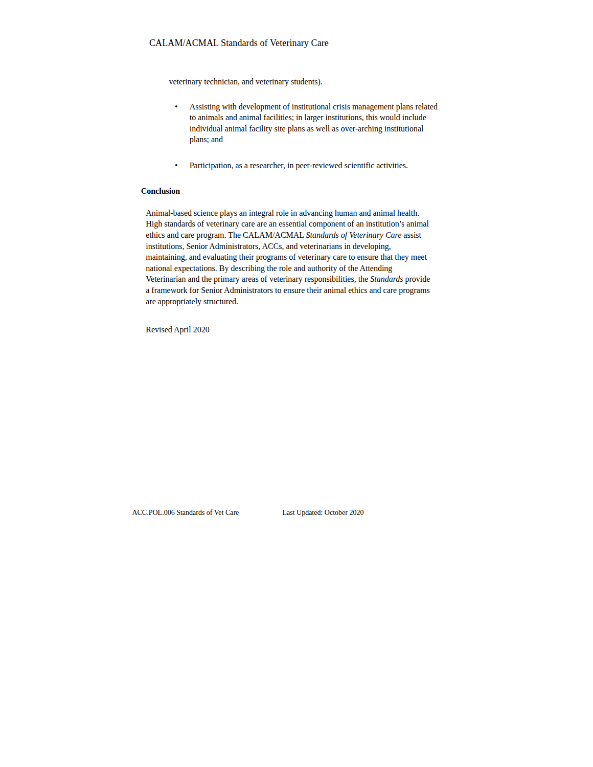CALAM/ACMAL Standards of Veterinary Care
veterinary technician, and veterinary students).
Assisting with development of institutional crisis management plans related to animals and animal facilities; in larger institutions, this would include individual animal facility site plans as well as over-arching institutional plans; and
Participation, as a researcher, in peer-reviewed scientific activities.
Conclusion
Animal-based science plays an integral role in advancing human and animal health. High standards of veterinary care are an essential component of an institution’s animal ethics and care program. The CALAM/ACMAL Standards of Veterinary Care assist institutions, Senior Administrators, ACCs, and veterinarians in developing, maintaining, and evaluating their programs of veterinary care to ensure that they meet national expectations. By describing the role and authority of the Attending Veterinarian and the primary areas of veterinary responsibilities, the Standards provide a framework for Senior Administrators to ensure their animal ethics and care programs are appropriately structured.
Revised April 2020
ACC.POL.006 Standards of Vet Care Last Updated: October 2020